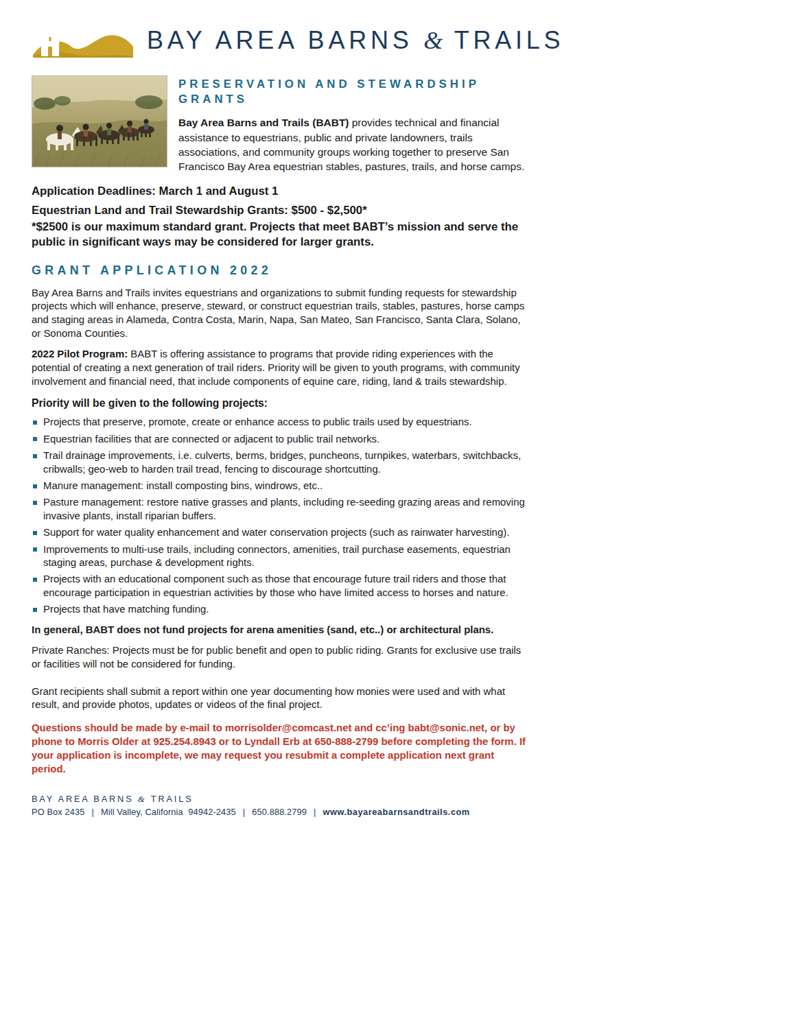BAY AREA BARNS & TRAILS
Preservation and Stewardship Grants
Bay Area Barns and Trails (BABT) provides technical and financial assistance to equestrians, public and private landowners, trails associations, and community groups working together to preserve San Francisco Bay Area equestrian stables, pastures, trails, and horse camps.
Application Deadlines: March 1 and August 1
Equestrian Land and Trail Stewardship Grants: $500 - $2,500*
*$2500 is our maximum standard grant. Projects that meet BABT’s mission and serve the public in significant ways may be considered for larger grants.
Grant Application 2022
Bay Area Barns and Trails invites equestrians and organizations to submit funding requests for stewardship projects which will enhance, preserve, steward, or construct equestrian trails, stables, pastures, horse camps and staging areas in Alameda, Contra Costa, Marin, Napa, San Mateo, San Francisco, Santa Clara, Solano, or Sonoma Counties.
2022 Pilot Program: BABT is offering assistance to programs that provide riding experiences with the potential of creating a next generation of trail riders. Priority will be given to youth programs, with community involvement and financial need, that include components of equine care, riding, land & trails stewardship.
Priority will be given to the following projects:
Projects that preserve, promote, create or enhance access to public trails used by equestrians.
Equestrian facilities that are connected or adjacent to public trail networks.
Trail drainage improvements, i.e. culverts, berms, bridges, puncheons, turnpikes, waterbars, switchbacks, cribwalls; geo-web to harden trail tread, fencing to discourage shortcutting.
Manure management: install composting bins, windrows, etc..
Pasture management: restore native grasses and plants, including re-seeding grazing areas and removing invasive plants, install riparian buffers.
Support for water quality enhancement and water conservation projects (such as rainwater harvesting).
Improvements to multi-use trails, including connectors, amenities, trail purchase easements, equestrian staging areas, purchase & development rights.
Projects with an educational component such as those that encourage future trail riders and those that encourage participation in equestrian activities by those who have limited access to horses and nature.
Projects that have matching funding.
In general, BABT does not fund projects for arena amenities (sand, etc..) or architectural plans.
Private Ranches: Projects must be for public benefit and open to public riding. Grants for exclusive use trails or facilities will not be considered for funding.
Grant recipients shall submit a report within one year documenting how monies were used and with what result, and provide photos, updates or videos of the final project.
Questions should be made by e-mail to morrisolder@comcast.net and cc’ing babt@sonic.net, or by phone to Morris Older at 925.254.8943 or to Lyndall Erb at 650-888-2799 before completing the form. If your application is incomplete, we may request you resubmit a complete application next grant period.
BAY AREA BARNS & TRAILS
PO Box 2435|Mill Valley, California 94942-2435|650.888.2799|www.bayareabarnsandtrails.com